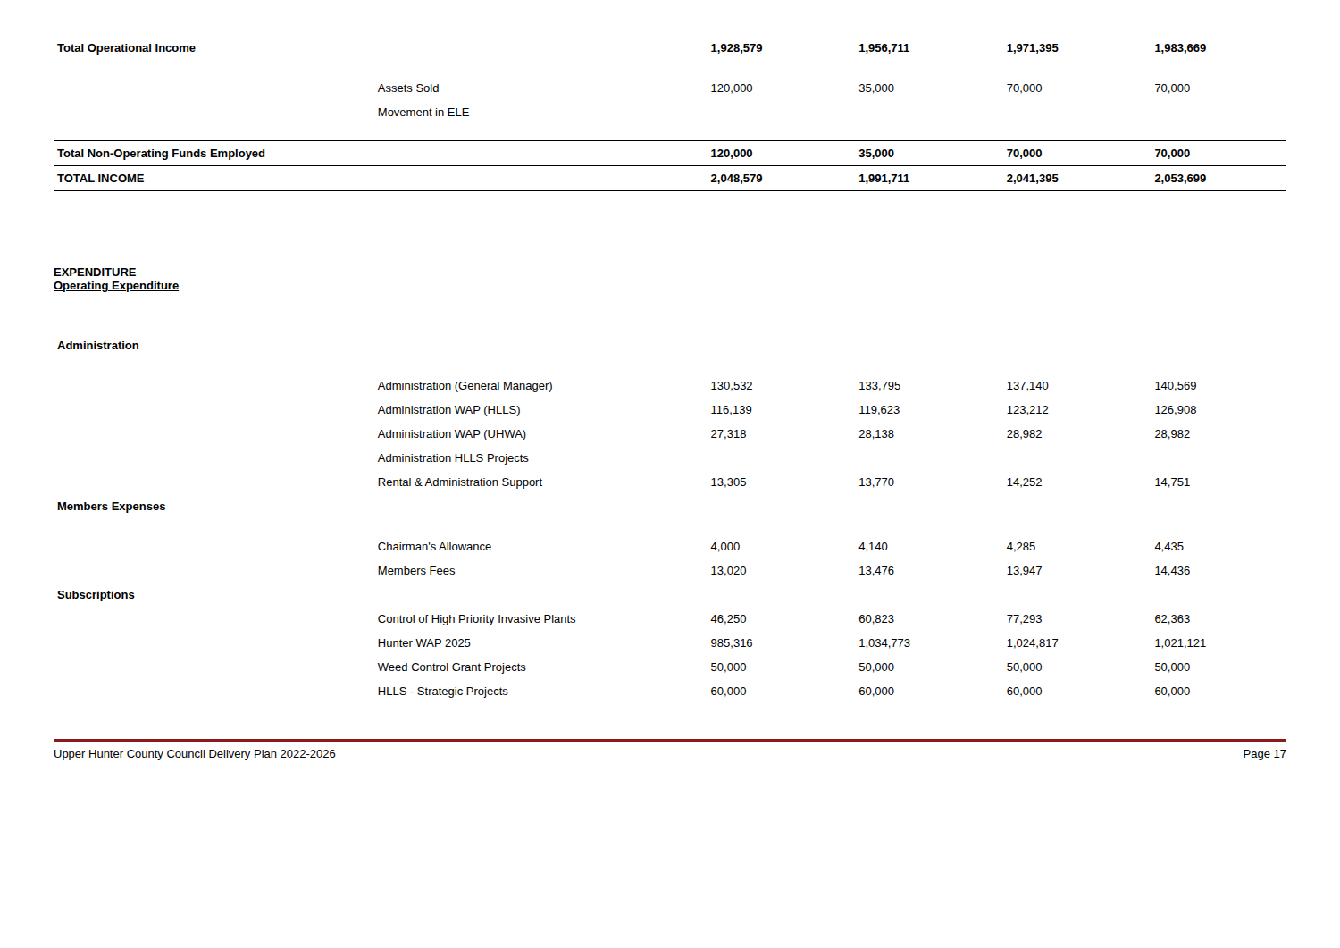| Total Operational Income | | 1,928,579 | 1,956,711 | 1,971,395 | 1,983,669 |
| | Assets Sold | 120,000 | 35,000 | 70,000 | 70,000 |
| | Movement in ELE | | | | |
| Total Non-Operating Funds Employed | | 120,000 | 35,000 | 70,000 | 70,000 |
| TOTAL INCOME | | 2,048,579 | 1,991,711 | 2,041,395 | 2,053,699 |
EXPENDITURE
Operating Expenditure
| Administration | | | | | |
| | Administration (General Manager) | 130,532 | 133,795 | 137,140 | 140,569 |
| | Administration WAP (HLLS) | 116,139 | 119,623 | 123,212 | 126,908 |
| | Administration WAP (UHWA) | 27,318 | 28,138 | 28,982 | 28,982 |
| | Administration HLLS Projects | | | | |
| | Rental & Administration Support | 13,305 | 13,770 | 14,252 | 14,751 |
| Members Expenses | | | | | |
| | Chairman's Allowance | 4,000 | 4,140 | 4,285 | 4,435 |
| | Members Fees | 13,020 | 13,476 | 13,947 | 14,436 |
| Subscriptions | | | | | |
| | Control of High Priority Invasive Plants | 46,250 | 60,823 | 77,293 | 62,363 |
| | Hunter WAP 2025 | 985,316 | 1,034,773 | 1,024,817 | 1,021,121 |
| | Weed Control Grant Projects | 50,000 | 50,000 | 50,000 | 50,000 |
| | HLLS - Strategic Projects | 60,000 | 60,000 | 60,000 | 60,000 |
Upper Hunter County Council Delivery Plan 2022-2026 Page 17